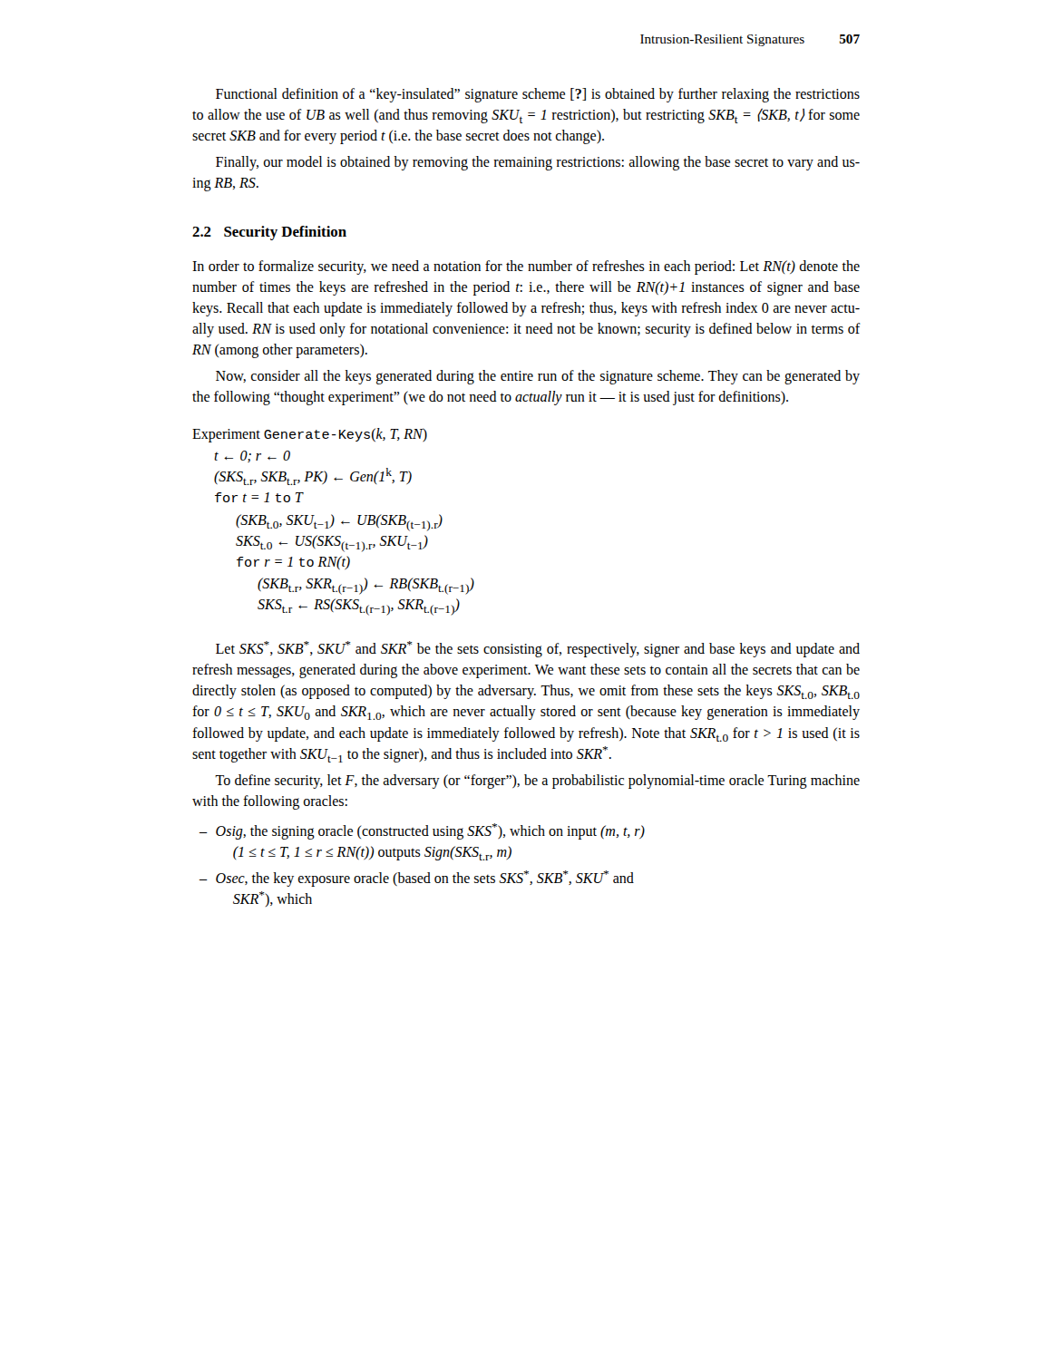Intrusion-Resilient Signatures 507
Functional definition of a “key-insulated” signature scheme [?] is obtained by further relaxing the restrictions to allow the use of UB as well (and thus removing SKUt = 1 restriction), but restricting SKBt = ⟨SKB, t⟩ for some secret SKB and for every period t (i.e. the base secret does not change).
Finally, our model is obtained by removing the remaining restrictions: allowing the base secret to vary and using RB, RS.
2.2 Security Definition
In order to formalize security, we need a notation for the number of refreshes in each period: Let RN(t) denote the number of times the keys are refreshed in the period t: i.e., there will be RN(t)+1 instances of signer and base keys. Recall that each update is immediately followed by a refresh; thus, keys with refresh index 0 are never actually used. RN is used only for notational convenience: it need not be known; security is defined below in terms of RN (among other parameters).
Now, consider all the keys generated during the entire run of the signature scheme. They can be generated by the following “thought experiment” (we do not need to actually run it — it is used just for definitions).
Experiment Generate-Keys(k, T, RN)
t ← 0; r ← 0
(SKSt.r, SKBt.r, PK) ← Gen(1k, T)
for t = 1 to T
(SKBt.0, SKUt−1) ← UB(SKB(t−1).r)
SKSt.0 ← US(SKS(t−1).r, SKUt−1)
for r = 1 to RN(t)
(SKBt.r, SKRt.(r−1)) ← RB(SKBt.(r−1))
SKSt.r ← RS(SKSt.(r−1), SKRt.(r−1))
Let SKS*, SKB*, SKU* and SKR* be the sets consisting of, respectively, signer and base keys and update and refresh messages, generated during the above experiment. We want these sets to contain all the secrets that can be directly stolen (as opposed to computed) by the adversary. Thus, we omit from these sets the keys SKSt.0, SKBt.0 for 0 ≤ t ≤ T, SKU0 and SKR1.0, which are never actually stored or sent (because key generation is immediately followed by update, and each update is immediately followed by refresh). Note that SKRt.0 for t > 1 is used (it is sent together with SKUt−1 to the signer), and thus is included into SKR*.
To define security, let F, the adversary (or “forger”), be a probabilistic polynomial-time oracle Turing machine with the following oracles:
Osig, the signing oracle (constructed using SKS*), which on input (m, t, r) (1 ≤ t ≤ T, 1 ≤ r ≤ RN(t)) outputs Sign(SKSt.r, m)
Osec, the key exposure oracle (based on the sets SKS*, SKB*, SKU* and SKR*), which